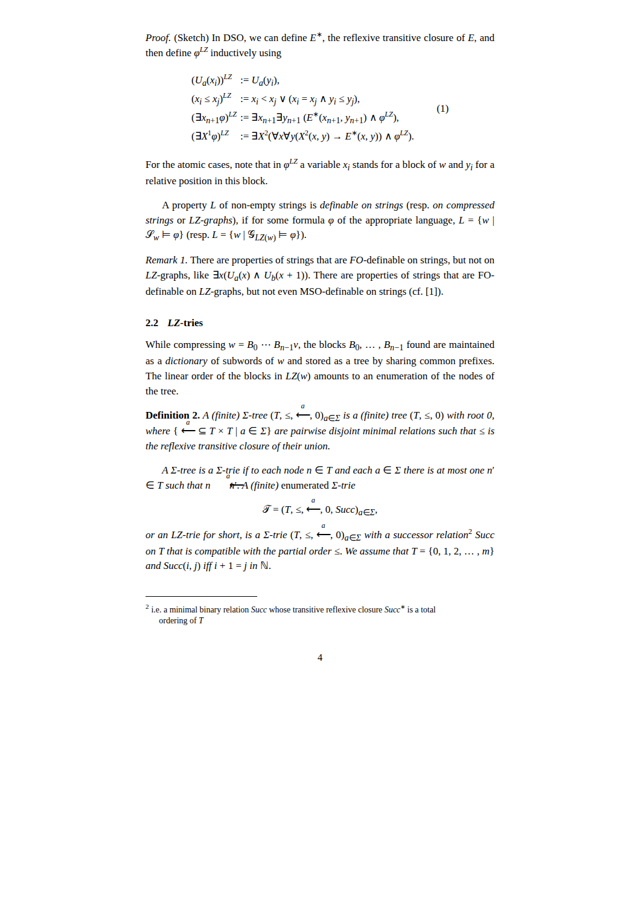Proof. (Sketch) In DSO, we can define E∗, the reflexive transitive closure of E, and then define φLZ inductively using
(Ua(xi))LZ
:= Ua(yi),
(xi ≤ xj)LZ
:= xi < xj ∨ (xi = xj ∧ yi ≤ yj),
(∃xn+1φ)LZ
:= ∃xn+1∃yn+1 (E∗(xn+1, yn+1) ∧ φLZ),
(∃X1φ)LZ
:= ∃X2(∀x∀y(X2(x, y) → E∗(x, y)) ∧ φLZ).
(1)
For the atomic cases, note that in φLZ a variable xi stands for a block of w and yi for a relative position in this block.
A property L of non-empty strings is definable on strings (resp. on compressed strings or LZ-graphs), if for some formula φ of the appropriate language, L = {w | 𝒮w ⊨ φ} (resp. L = {w | 𝒢LZ(w) ⊨ φ}).
Remark 1. There are properties of strings that are FO-definable on strings, but not on LZ-graphs, like ∃x(Ua(x) ∧ Ub(x + 1)). There are properties of strings that are FO-definable on LZ-graphs, but not even MSO-definable on strings (cf. [1]).
2.2 LZ-tries
While compressing w = B0 ⋯ Bn−1v, the blocks B0, … , Bn−1 found are maintained as a dictionary of subwords of w and stored as a tree by sharing common prefixes. The linear order of the blocks in LZ(w) amounts to an enumeration of the nodes of the tree.
Definition 2. A (finite) Σ-tree (T, ≤, a⟵, 0)a∈Σ is a (finite) tree (T, ≤, 0) with root 0, where { a⟵ ⊆ T × T | a ∈ Σ} are pairwise disjoint minimal relations such that ≤ is the reflexive transitive closure of their union.
A Σ-tree is a Σ-trie if to each node n ∈ T and each a ∈ Σ there is at most one n′ ∈ T such that n a⟵ n′. A (finite) enumerated Σ-trie
𝒯 = (T, ≤, a⟵, 0, Succ)a∈Σ,
or an LZ-trie for short, is a Σ-trie (T, ≤, a⟵, 0)a∈Σ with a successor relation2 Succ on T that is compatible with the partial order ≤. We assume that T = {0, 1, 2, … , m} and Succ(i, j) iff i + 1 = j in ℕ.
2i.e. a minimal binary relation Succ whose transitive reflexive closure Succ∗ is a totalordering of T
4